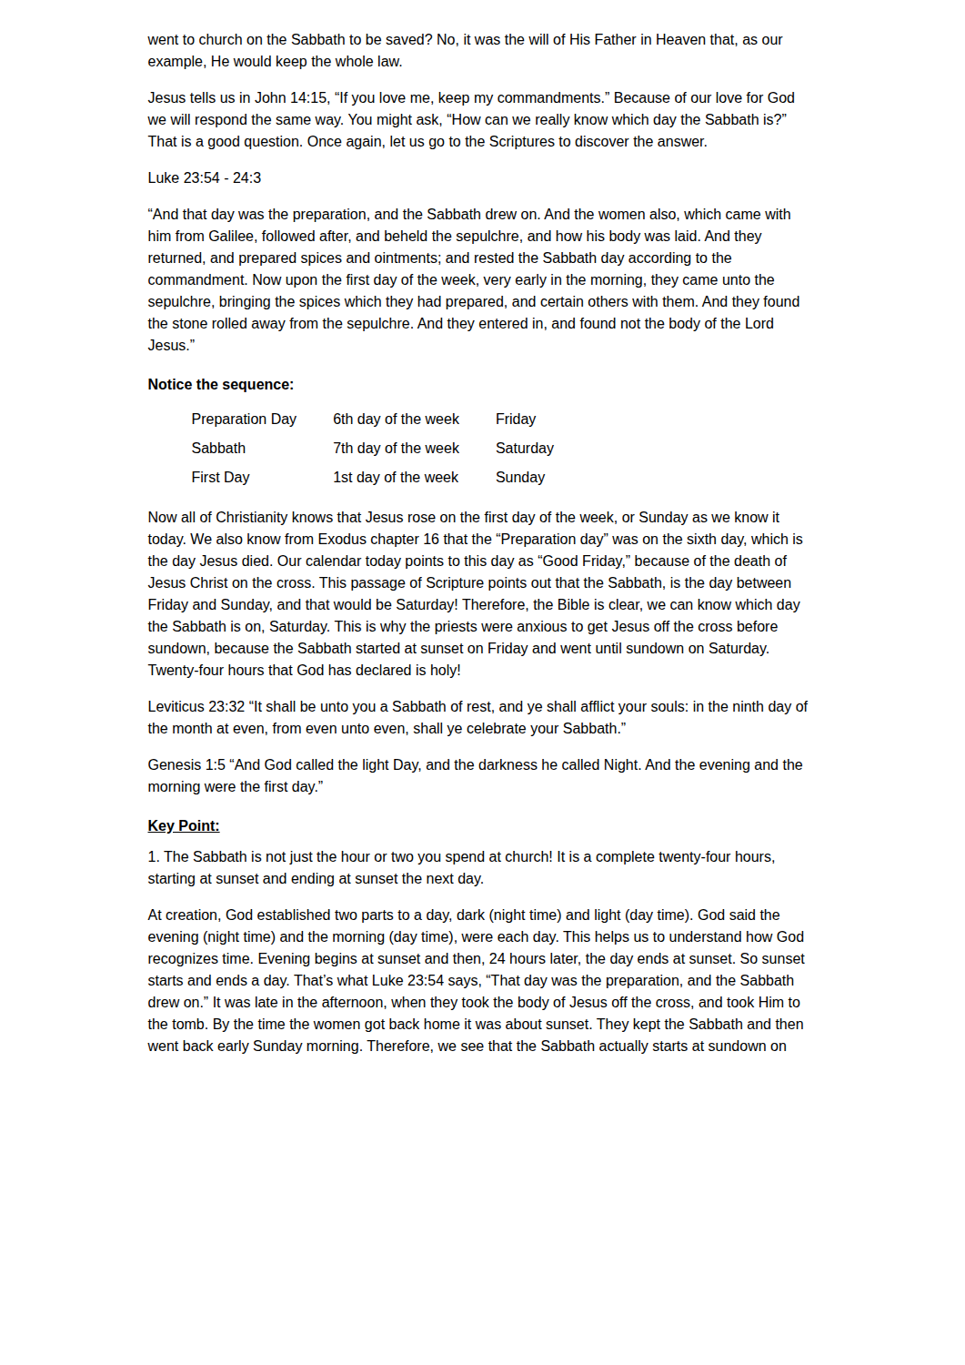went to church on the Sabbath to be saved? No, it was the will of His Father in Heaven that, as our example, He would keep the whole law.
Jesus tells us in John 14:15, “If you love me, keep my commandments.” Because of our love for God we will respond the same way. You might ask, “How can we really know which day the Sabbath is?” That is a good question. Once again, let us go to the Scriptures to discover the answer.
Luke 23:54 - 24:3
“And that day was the preparation, and the Sabbath drew on. And the women also, which came with him from Galilee, followed after, and beheld the sepulchre, and how his body was laid. And they returned, and prepared spices and ointments; and rested the Sabbath day according to the commandment. Now upon the first day of the week, very early in the morning, they came unto the sepulchre, bringing the spices which they had prepared, and certain others with them. And they found the stone rolled away from the sepulchre. And they entered in, and found not the body of the Lord Jesus.”
Notice the sequence:
| Preparation Day | 6th day of the week | Friday |
| Sabbath | 7th day of the week | Saturday |
| First Day | 1st day of the week | Sunday |
Now all of Christianity knows that Jesus rose on the first day of the week, or Sunday as we know it today. We also know from Exodus chapter 16 that the “Preparation day” was on the sixth day, which is the day Jesus died. Our calendar today points to this day as “Good Friday,” because of the death of Jesus Christ on the cross. This passage of Scripture points out that the Sabbath, is the day between Friday and Sunday, and that would be Saturday! Therefore, the Bible is clear, we can know which day the Sabbath is on, Saturday. This is why the priests were anxious to get Jesus off the cross before sundown, because the Sabbath started at sunset on Friday and went until sundown on Saturday. Twenty-four hours that God has declared is holy!
Leviticus 23:32 “It shall be unto you a Sabbath of rest, and ye shall afflict your souls: in the ninth day of the month at even, from even unto even, shall ye celebrate your Sabbath.”
Genesis 1:5 “And God called the light Day, and the darkness he called Night. And the evening and the morning were the first day.”
Key Point:
1. The Sabbath is not just the hour or two you spend at church! It is a complete twenty-four hours, starting at sunset and ending at sunset the next day.
At creation, God established two parts to a day, dark (night time) and light (day time). God said the evening (night time) and the morning (day time), were each day. This helps us to understand how God recognizes time. Evening begins at sunset and then, 24 hours later, the day ends at sunset. So sunset starts and ends a day. That’s what Luke 23:54 says, “That day was the preparation, and the Sabbath drew on.” It was late in the afternoon, when they took the body of Jesus off the cross, and took Him to the tomb. By the time the women got back home it was about sunset. They kept the Sabbath and then went back early Sunday morning. Therefore, we see that the Sabbath actually starts at sundown on